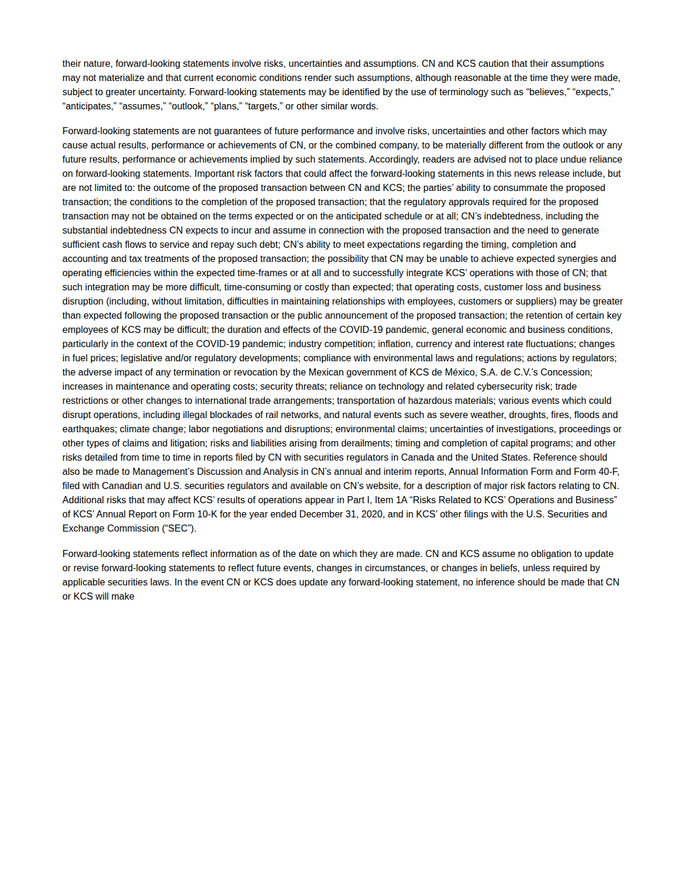their nature, forward-looking statements involve risks, uncertainties and assumptions. CN and KCS caution that their assumptions may not materialize and that current economic conditions render such assumptions, although reasonable at the time they were made, subject to greater uncertainty. Forward-looking statements may be identified by the use of terminology such as “believes,” “expects,” “anticipates,” “assumes,” “outlook,” “plans,” “targets,” or other similar words.
Forward-looking statements are not guarantees of future performance and involve risks, uncertainties and other factors which may cause actual results, performance or achievements of CN, or the combined company, to be materially different from the outlook or any future results, performance or achievements implied by such statements. Accordingly, readers are advised not to place undue reliance on forward-looking statements. Important risk factors that could affect the forward-looking statements in this news release include, but are not limited to: the outcome of the proposed transaction between CN and KCS; the parties’ ability to consummate the proposed transaction; the conditions to the completion of the proposed transaction; that the regulatory approvals required for the proposed transaction may not be obtained on the terms expected or on the anticipated schedule or at all; CN’s indebtedness, including the substantial indebtedness CN expects to incur and assume in connection with the proposed transaction and the need to generate sufficient cash flows to service and repay such debt; CN’s ability to meet expectations regarding the timing, completion and accounting and tax treatments of the proposed transaction; the possibility that CN may be unable to achieve expected synergies and operating efficiencies within the expected time-frames or at all and to successfully integrate KCS’ operations with those of CN; that such integration may be more difficult, time-consuming or costly than expected; that operating costs, customer loss and business disruption (including, without limitation, difficulties in maintaining relationships with employees, customers or suppliers) may be greater than expected following the proposed transaction or the public announcement of the proposed transaction; the retention of certain key employees of KCS may be difficult; the duration and effects of the COVID-19 pandemic, general economic and business conditions, particularly in the context of the COVID-19 pandemic; industry competition; inflation, currency and interest rate fluctuations; changes in fuel prices; legislative and/or regulatory developments; compliance with environmental laws and regulations; actions by regulators; the adverse impact of any termination or revocation by the Mexican government of KCS de México, S.A. de C.V.’s Concession; increases in maintenance and operating costs; security threats; reliance on technology and related cybersecurity risk; trade restrictions or other changes to international trade arrangements; transportation of hazardous materials; various events which could disrupt operations, including illegal blockades of rail networks, and natural events such as severe weather, droughts, fires, floods and earthquakes; climate change; labor negotiations and disruptions; environmental claims; uncertainties of investigations, proceedings or other types of claims and litigation; risks and liabilities arising from derailments; timing and completion of capital programs; and other risks detailed from time to time in reports filed by CN with securities regulators in Canada and the United States. Reference should also be made to Management’s Discussion and Analysis in CN’s annual and interim reports, Annual Information Form and Form 40-F, filed with Canadian and U.S. securities regulators and available on CN’s website, for a description of major risk factors relating to CN. Additional risks that may affect KCS’ results of operations appear in Part I, Item 1A “Risks Related to KCS’ Operations and Business” of KCS’ Annual Report on Form 10-K for the year ended December 31, 2020, and in KCS’ other filings with the U.S. Securities and Exchange Commission (“SEC”).
Forward-looking statements reflect information as of the date on which they are made. CN and KCS assume no obligation to update or revise forward-looking statements to reflect future events, changes in circumstances, or changes in beliefs, unless required by applicable securities laws. In the event CN or KCS does update any forward-looking statement, no inference should be made that CN or KCS will make